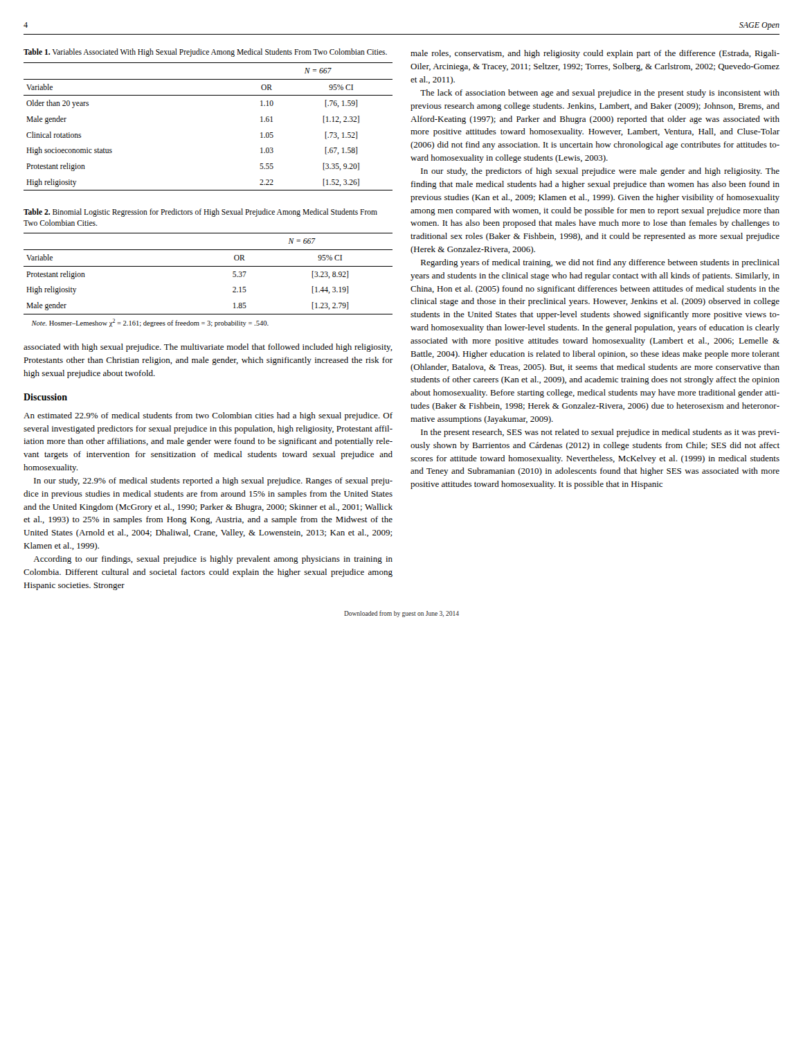4 SAGE Open
Table 1. Variables Associated With High Sexual Prejudice Among Medical Students From Two Colombian Cities.
| | N = 667 |
| --- | --- |
| Variable | OR | 95% CI |
| Older than 20 years | 1.10 | [.76, 1.59] |
| Male gender | 1.61 | [1.12, 2.32] |
| Clinical rotations | 1.05 | [.73, 1.52] |
| High socioeconomic status | 1.03 | [.67, 1.58] |
| Protestant religion | 5.55 | [3.35, 9.20] |
| High religiosity | 2.22 | [1.52, 3.26] |
Table 2. Binomial Logistic Regression for Predictors of High Sexual Prejudice Among Medical Students From Two Colombian Cities.
| | N = 667 |
| --- | --- |
| Variable | OR | 95% CI |
| Protestant religion | 5.37 | [3.23, 8.92] |
| High religiosity | 2.15 | [1.44, 3.19] |
| Male gender | 1.85 | [1.23, 2.79] |
Note. Hosmer–Lemeshow χ2 = 2.161; degrees of freedom = 3; probability = .540.
associated with high sexual prejudice. The multivariate model that followed included high religiosity, Protestants other than Christian religion, and male gender, which significantly increased the risk for high sexual prejudice about twofold.
Discussion
An estimated 22.9% of medical students from two Colombian cities had a high sexual prejudice. Of several investigated predictors for sexual prejudice in this population, high religiosity, Protestant affiliation more than other affiliations, and male gender were found to be significant and potentially relevant targets of intervention for sensitization of medical students toward sexual prejudice and homosexuality.
In our study, 22.9% of medical students reported a high sexual prejudice. Ranges of sexual prejudice in previous studies in medical students are from around 15% in samples from the United States and the United Kingdom (McGrory et al., 1990; Parker & Bhugra, 2000; Skinner et al., 2001; Wallick et al., 1993) to 25% in samples from Hong Kong, Austria, and a sample from the Midwest of the United States (Arnold et al., 2004; Dhaliwal, Crane, Valley, & Lowenstein, 2013; Kan et al., 2009; Klamen et al., 1999).
According to our findings, sexual prejudice is highly prevalent among physicians in training in Colombia. Different cultural and societal factors could explain the higher sexual prejudice among Hispanic societies. Stronger
male roles, conservatism, and high religiosity could explain part of the difference (Estrada, Rigali-Oiler, Arciniega, & Tracey, 2011; Seltzer, 1992; Torres, Solberg, & Carlstrom, 2002; Quevedo-Gomez et al., 2011).
The lack of association between age and sexual prejudice in the present study is inconsistent with previous research among college students. Jenkins, Lambert, and Baker (2009); Johnson, Brems, and Alford-Keating (1997); and Parker and Bhugra (2000) reported that older age was associated with more positive attitudes toward homosexuality. However, Lambert, Ventura, Hall, and Cluse-Tolar (2006) did not find any association. It is uncertain how chronological age contributes for attitudes toward homosexuality in college students (Lewis, 2003).
In our study, the predictors of high sexual prejudice were male gender and high religiosity. The finding that male medical students had a higher sexual prejudice than women has also been found in previous studies (Kan et al., 2009; Klamen et al., 1999). Given the higher visibility of homosexuality among men compared with women, it could be possible for men to report sexual prejudice more than women. It has also been proposed that males have much more to lose than females by challenges to traditional sex roles (Baker & Fishbein, 1998), and it could be represented as more sexual prejudice (Herek & Gonzalez-Rivera, 2006).
Regarding years of medical training, we did not find any difference between students in preclinical years and students in the clinical stage who had regular contact with all kinds of patients. Similarly, in China, Hon et al. (2005) found no significant differences between attitudes of medical students in the clinical stage and those in their preclinical years. However, Jenkins et al. (2009) observed in college students in the United States that upper-level students showed significantly more positive views toward homosexuality than lower-level students. In the general population, years of education is clearly associated with more positive attitudes toward homosexuality (Lambert et al., 2006; Lemelle & Battle, 2004). Higher education is related to liberal opinion, so these ideas make people more tolerant (Ohlander, Batalova, & Treas, 2005). But, it seems that medical students are more conservative than students of other careers (Kan et al., 2009), and academic training does not strongly affect the opinion about homosexuality. Before starting college, medical students may have more traditional gender attitudes (Baker & Fishbein, 1998; Herek & Gonzalez-Rivera, 2006) due to heterosexism and heteronormative assumptions (Jayakumar, 2009).
In the present research, SES was not related to sexual prejudice in medical students as it was previously shown by Barrientos and Cárdenas (2012) in college students from Chile; SES did not affect scores for attitude toward homosexuality. Nevertheless, McKelvey et al. (1999) in medical students and Teney and Subramanian (2010) in adolescents found that higher SES was associated with more positive attitudes toward homosexuality. It is possible that in Hispanic
Downloaded from by guest on June 3, 2014